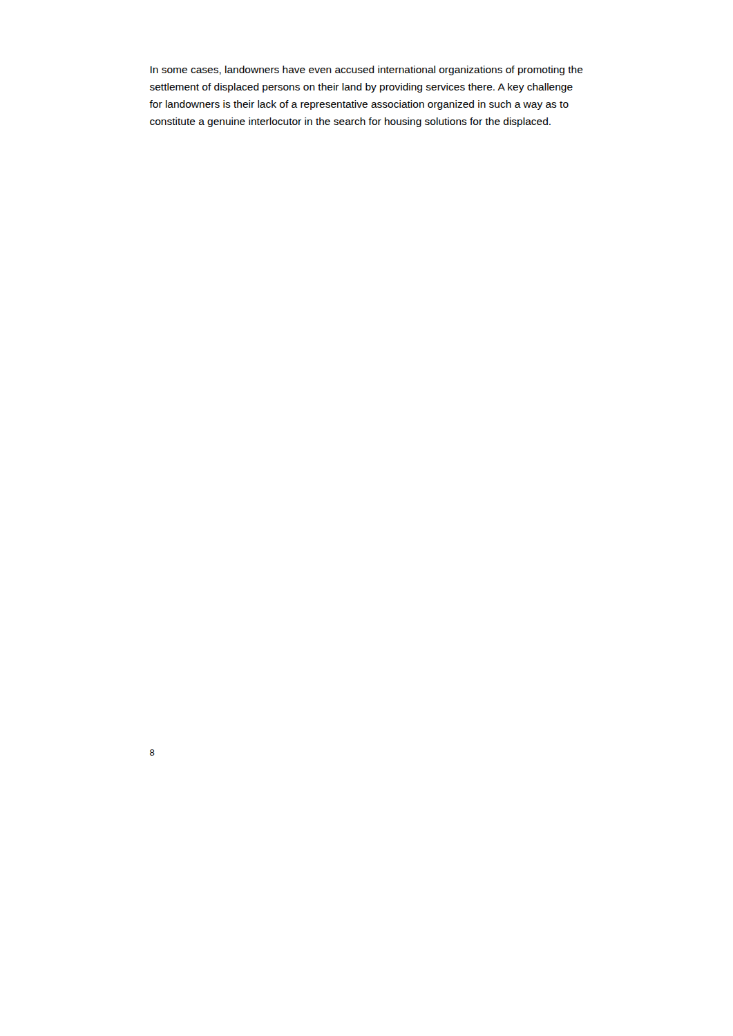In some cases, landowners have even accused international organizations of promoting the settlement of displaced persons on their land by providing services there. A key challenge for landowners is their lack of a representative association organized in such a way as to constitute a genuine interlocutor in the search for housing solutions for the displaced.
8